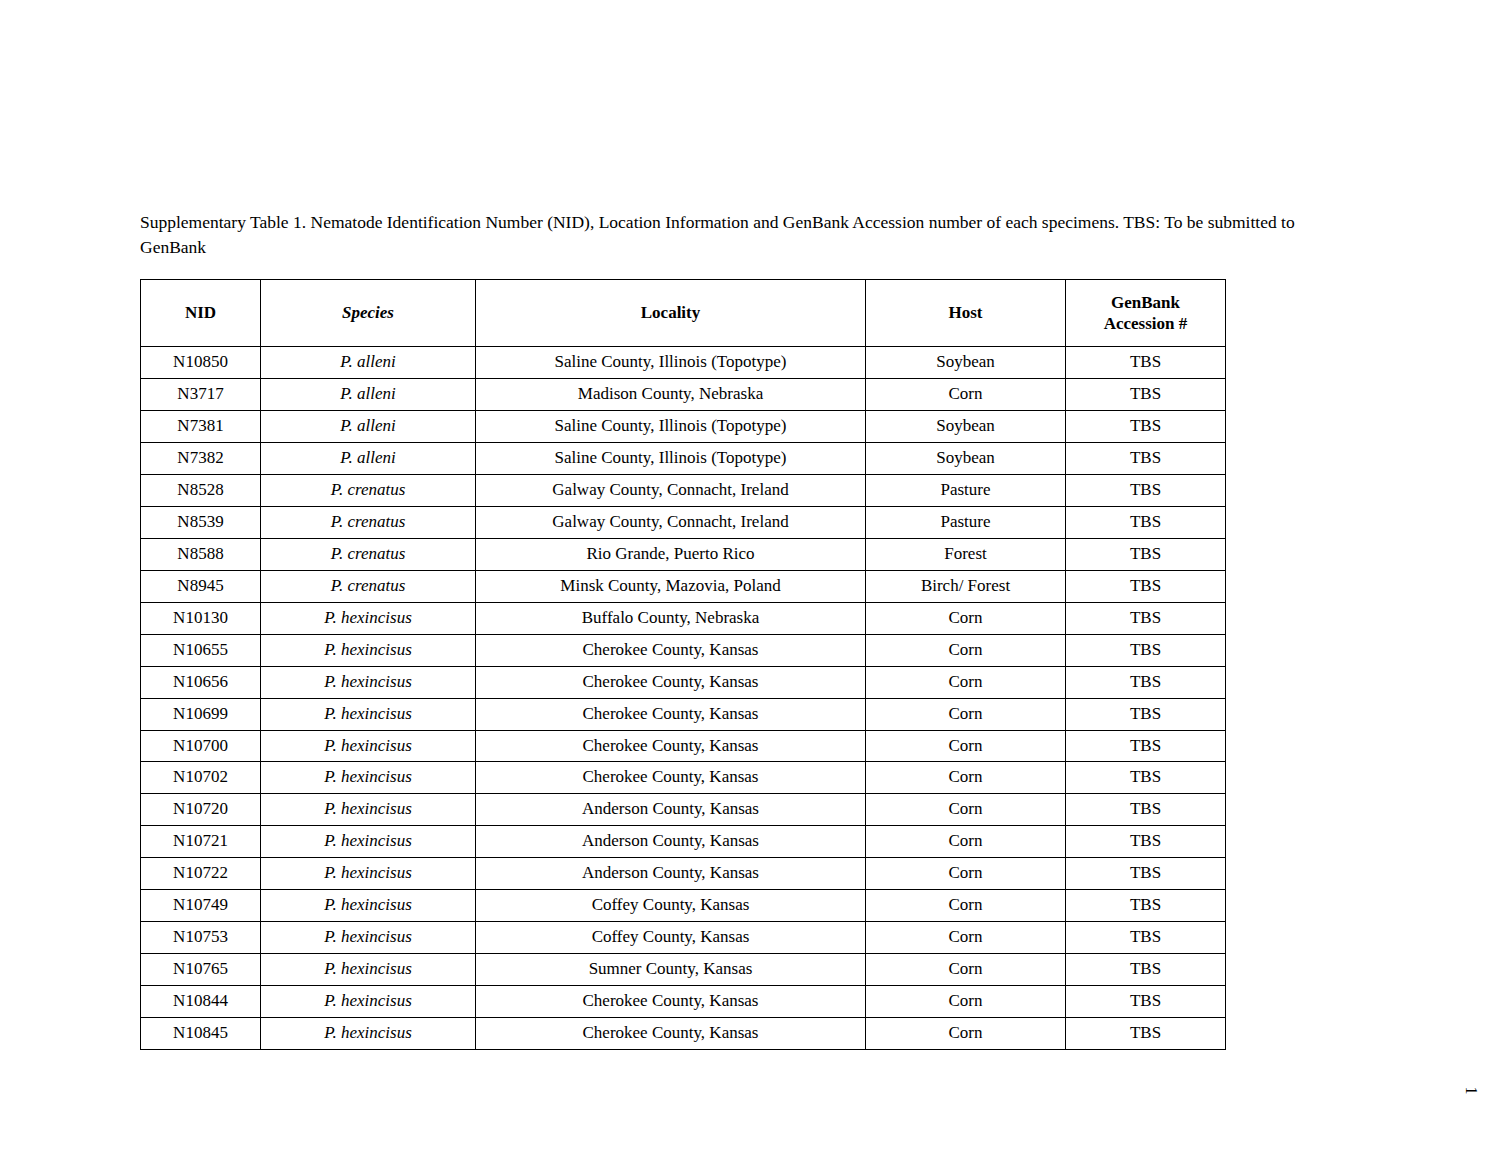Supplementary Table 1. Nematode Identification Number (NID), Location Information and GenBank Accession number of each specimens. TBS: To be submitted to GenBank
| NID | Species | Locality | Host | GenBank Accession # |
| --- | --- | --- | --- | --- |
| N10850 | P. alleni | Saline County, Illinois (Topotype) | Soybean | TBS |
| N3717 | P. alleni | Madison County, Nebraska | Corn | TBS |
| N7381 | P. alleni | Saline County, Illinois (Topotype) | Soybean | TBS |
| N7382 | P. alleni | Saline County, Illinois (Topotype) | Soybean | TBS |
| N8528 | P. crenatus | Galway County, Connacht, Ireland | Pasture | TBS |
| N8539 | P. crenatus | Galway County, Connacht, Ireland | Pasture | TBS |
| N8588 | P. crenatus | Rio Grande, Puerto Rico | Forest | TBS |
| N8945 | P. crenatus | Minsk County, Mazovia, Poland | Birch/ Forest | TBS |
| N10130 | P. hexincisus | Buffalo County, Nebraska | Corn | TBS |
| N10655 | P. hexincisus | Cherokee County, Kansas | Corn | TBS |
| N10656 | P. hexincisus | Cherokee County, Kansas | Corn | TBS |
| N10699 | P. hexincisus | Cherokee County, Kansas | Corn | TBS |
| N10700 | P. hexincisus | Cherokee County, Kansas | Corn | TBS |
| N10702 | P. hexincisus | Cherokee County, Kansas | Corn | TBS |
| N10720 | P. hexincisus | Anderson County, Kansas | Corn | TBS |
| N10721 | P. hexincisus | Anderson County, Kansas | Corn | TBS |
| N10722 | P. hexincisus | Anderson County, Kansas | Corn | TBS |
| N10749 | P. hexincisus | Coffey County, Kansas | Corn | TBS |
| N10753 | P. hexincisus | Coffey County, Kansas | Corn | TBS |
| N10765 | P. hexincisus | Sumner County, Kansas | Corn | TBS |
| N10844 | P. hexincisus | Cherokee County, Kansas | Corn | TBS |
| N10845 | P. hexincisus | Cherokee County, Kansas | Corn | TBS |
1